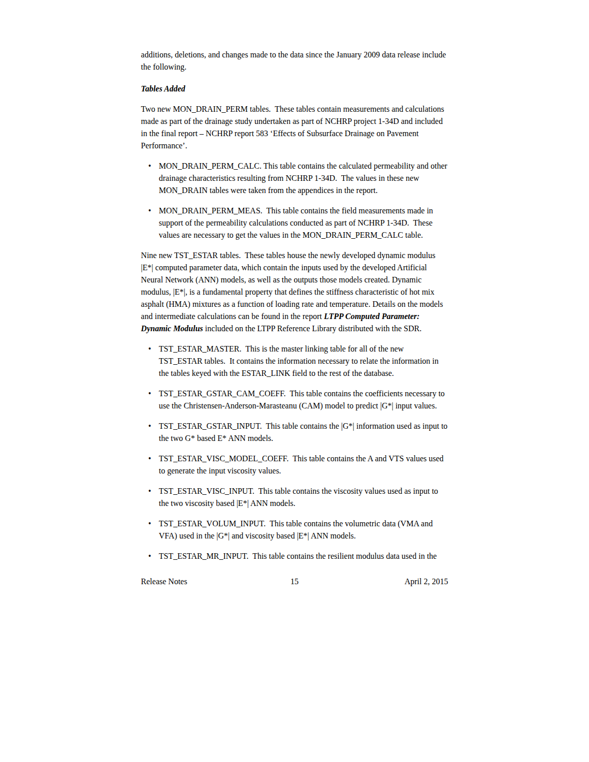additions, deletions, and changes made to the data since the January 2009 data release include the following.
Tables Added
Two new MON_DRAIN_PERM tables. These tables contain measurements and calculations made as part of the drainage study undertaken as part of NCHRP project 1-34D and included in the final report – NCHRP report 583 ‘Effects of Subsurface Drainage on Pavement Performance’.
MON_DRAIN_PERM_CALC. This table contains the calculated permeability and other drainage characteristics resulting from NCHRP 1-34D. The values in these new MON_DRAIN tables were taken from the appendices in the report.
MON_DRAIN_PERM_MEAS. This table contains the field measurements made in support of the permeability calculations conducted as part of NCHRP 1-34D. These values are necessary to get the values in the MON_DRAIN_PERM_CALC table.
Nine new TST_ESTAR tables. These tables house the newly developed dynamic modulus |E*| computed parameter data, which contain the inputs used by the developed Artificial Neural Network (ANN) models, as well as the outputs those models created. Dynamic modulus, |E*|, is a fundamental property that defines the stiffness characteristic of hot mix asphalt (HMA) mixtures as a function of loading rate and temperature. Details on the models and intermediate calculations can be found in the report LTPP Computed Parameter: Dynamic Modulus included on the LTPP Reference Library distributed with the SDR.
TST_ESTAR_MASTER. This is the master linking table for all of the new TST_ESTAR tables. It contains the information necessary to relate the information in the tables keyed with the ESTAR_LINK field to the rest of the database.
TST_ESTAR_GSTAR_CAM_COEFF. This table contains the coefficients necessary to use the Christensen-Anderson-Marasteanu (CAM) model to predict |G*| input values.
TST_ESTAR_GSTAR_INPUT. This table contains the |G*| information used as input to the two G* based E* ANN models.
TST_ESTAR_VISC_MODEL_COEFF. This table contains the A and VTS values used to generate the input viscosity values.
TST_ESTAR_VISC_INPUT. This table contains the viscosity values used as input to the two viscosity based |E*| ANN models.
TST_ESTAR_VOLUM_INPUT. This table contains the volumetric data (VMA and VFA) used in the |G*| and viscosity based |E*| ANN models.
TST_ESTAR_MR_INPUT. This table contains the resilient modulus data used in the
| Release Notes | 15 | April 2, 2015 |